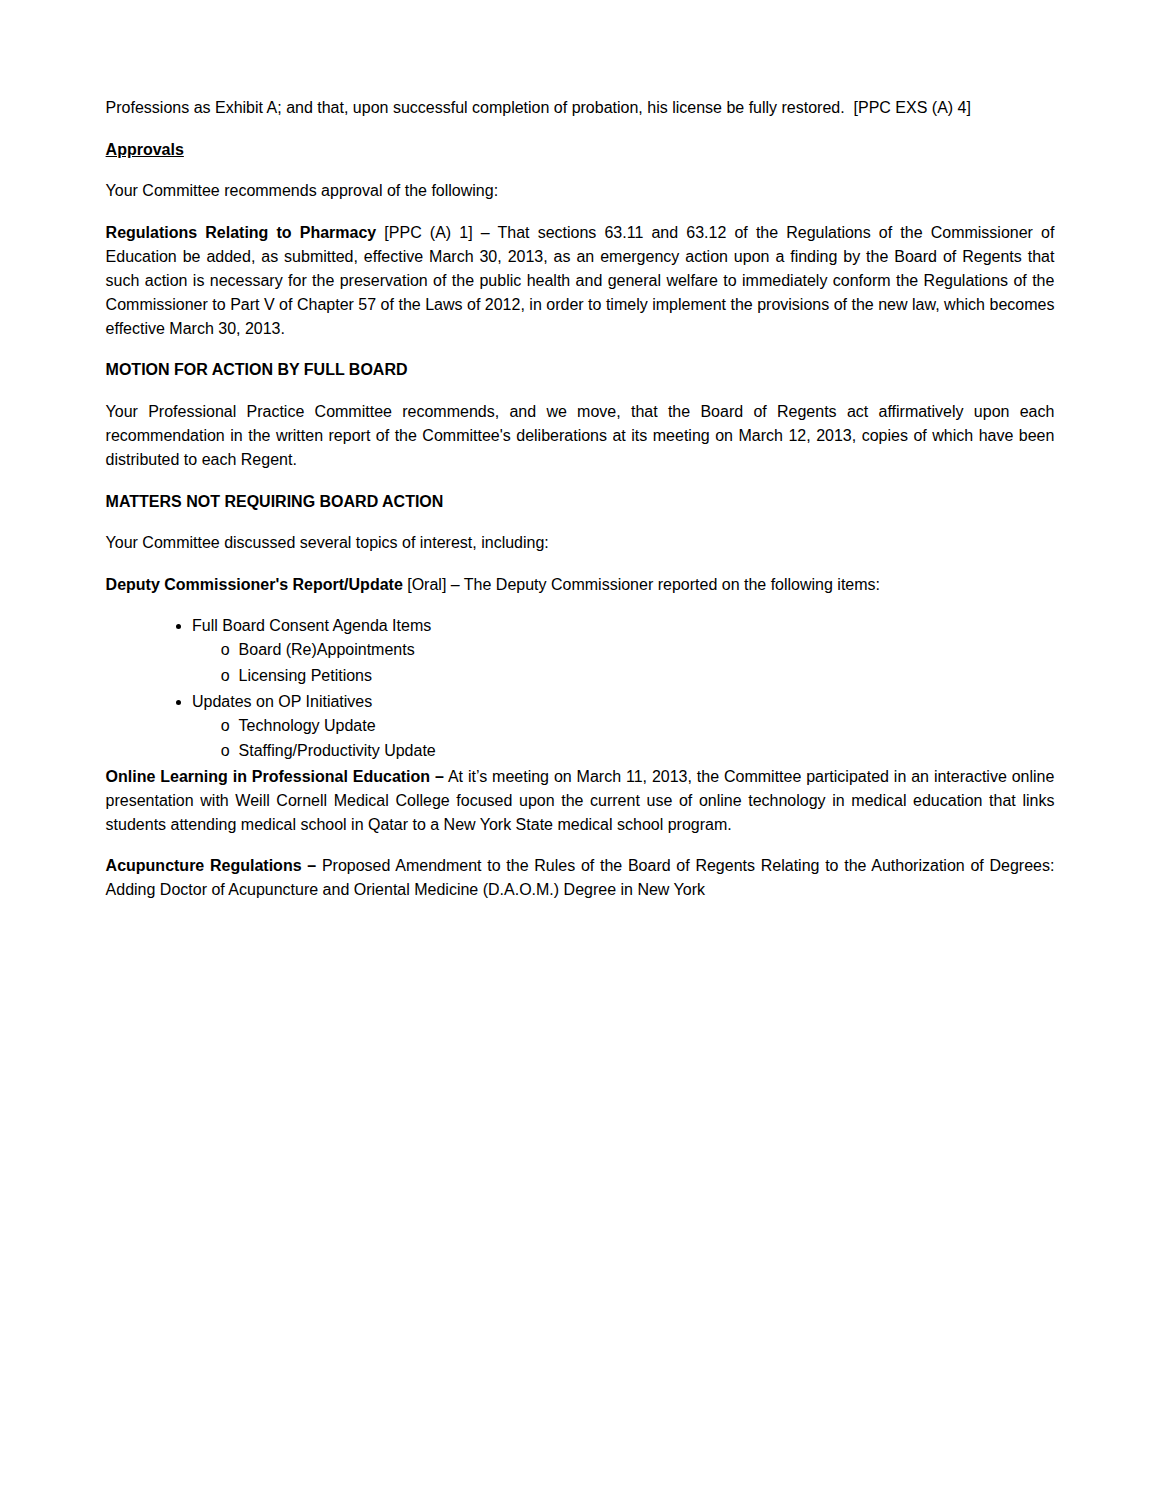Professions as Exhibit A; and that, upon successful completion of probation, his license be fully restored. [PPC EXS (A) 4]
Approvals
Your Committee recommends approval of the following:
Regulations Relating to Pharmacy [PPC (A) 1] – That sections 63.11 and 63.12 of the Regulations of the Commissioner of Education be added, as submitted, effective March 30, 2013, as an emergency action upon a finding by the Board of Regents that such action is necessary for the preservation of the public health and general welfare to immediately conform the Regulations of the Commissioner to Part V of Chapter 57 of the Laws of 2012, in order to timely implement the provisions of the new law, which becomes effective March 30, 2013.
MOTION FOR ACTION BY FULL BOARD
Your Professional Practice Committee recommends, and we move, that the Board of Regents act affirmatively upon each recommendation in the written report of the Committee's deliberations at its meeting on March 12, 2013, copies of which have been distributed to each Regent.
MATTERS NOT REQUIRING BOARD ACTION
Your Committee discussed several topics of interest, including:
Deputy Commissioner's Report/Update [Oral] – The Deputy Commissioner reported on the following items:
Full Board Consent Agenda Items
Board (Re)Appointments
Licensing Petitions
Updates on OP Initiatives
Technology Update
Staffing/Productivity Update
Online Learning in Professional Education – At it’s meeting on March 11, 2013, the Committee participated in an interactive online presentation with Weill Cornell Medical College focused upon the current use of online technology in medical education that links students attending medical school in Qatar to a New York State medical school program.
Acupuncture Regulations – Proposed Amendment to the Rules of the Board of Regents Relating to the Authorization of Degrees: Adding Doctor of Acupuncture and Oriental Medicine (D.A.O.M.) Degree in New York